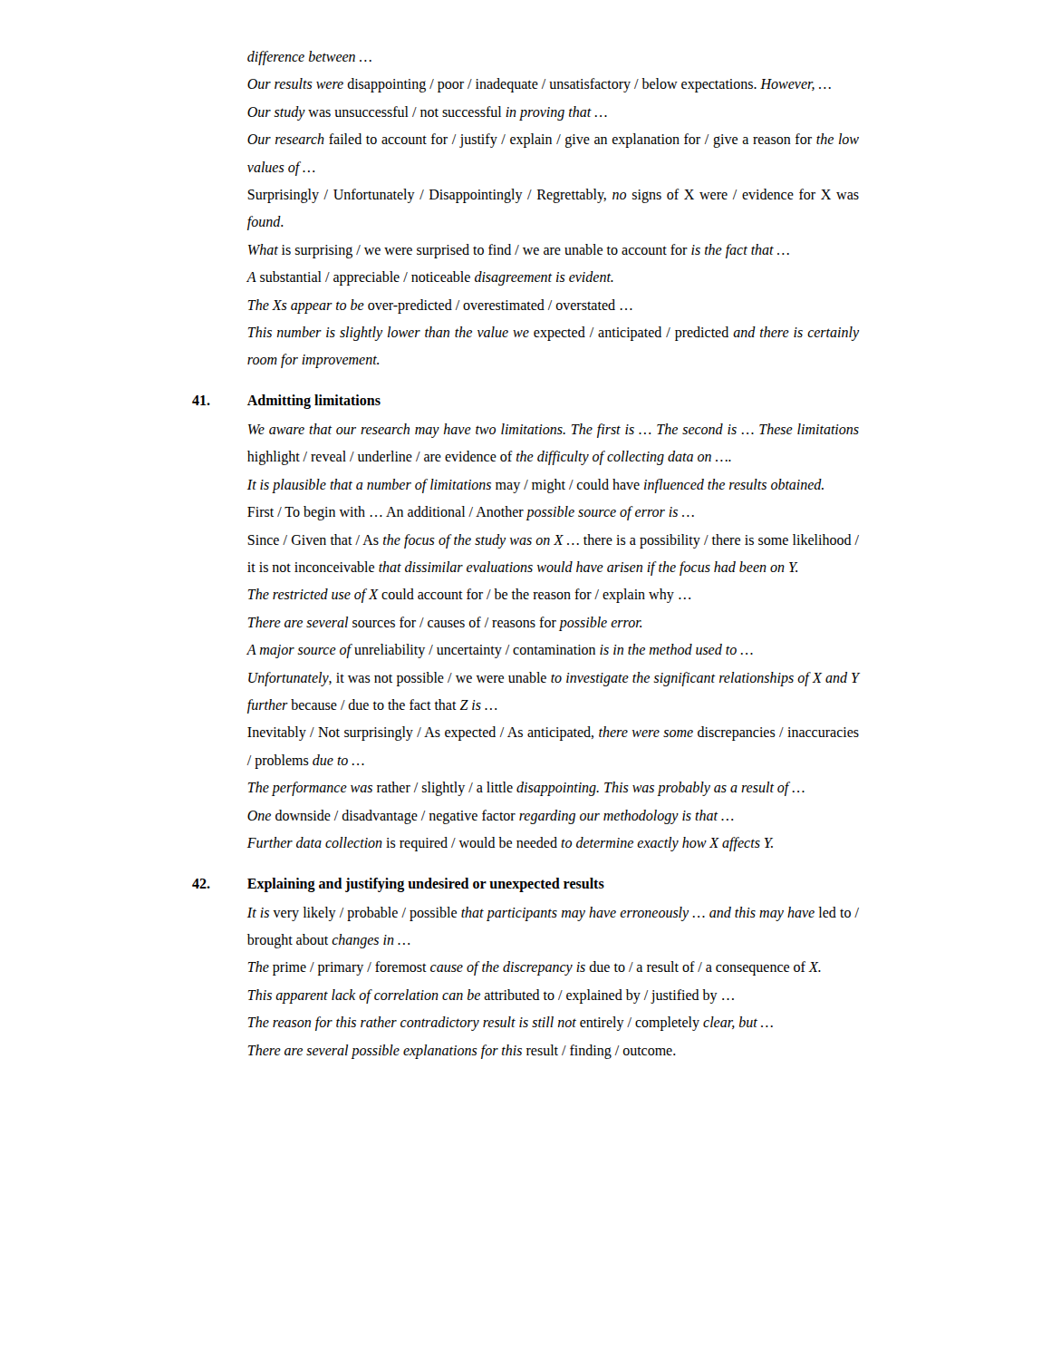difference between …
Our results were disappointing / poor / inadequate / unsatisfactory / below expectations. However, …
Our study was unsuccessful / not successful in proving that …
Our research failed to account for / justify / explain / give an explanation for / give a reason for the low values of …
Surprisingly / Unfortunately / Disappointingly / Regrettably, no signs of X were / evidence for X was found.
What is surprising / we were surprised to find / we are unable to account for is the fact that …
A substantial / appreciable / noticeable disagreement is evident.
The Xs appear to be over-predicted / overestimated / overstated …
This number is slightly lower than the value we expected / anticipated / predicted and there is certainly room for improvement.
41. Admitting limitations
We aware that our research may have two limitations. The first is … The second is … These limitations highlight / reveal / underline / are evidence of the difficulty of collecting data on ….
It is plausible that a number of limitations may / might / could have influenced the results obtained.
First / To begin with … An additional / Another possible source of error is …
Since / Given that / As the focus of the study was on X … there is a possibility / there is some likelihood / it is not inconceivable that dissimilar evaluations would have arisen if the focus had been on Y.
The restricted use of X could account for / be the reason for / explain why …
There are several sources for / causes of / reasons for possible error.
A major source of unreliability / uncertainty / contamination is in the method used to …
Unfortunately, it was not possible / we were unable to investigate the significant relationships of X and Y further because / due to the fact that Z is …
Inevitably / Not surprisingly / As expected / As anticipated, there were some discrepancies / inaccuracies / problems due to …
The performance was rather / slightly / a little disappointing. This was probably as a result of …
One downside / disadvantage / negative factor regarding our methodology is that …
Further data collection is required / would be needed to determine exactly how X affects Y.
42. Explaining and justifying undesired or unexpected results
It is very likely / probable / possible that participants may have erroneously … and this may have led to / brought about changes in …
The prime / primary / foremost cause of the discrepancy is due to / a result of / a consequence of X.
This apparent lack of correlation can be attributed to / explained by / justified by …
The reason for this rather contradictory result is still not entirely / completely clear, but …
There are several possible explanations for this result / finding / outcome.